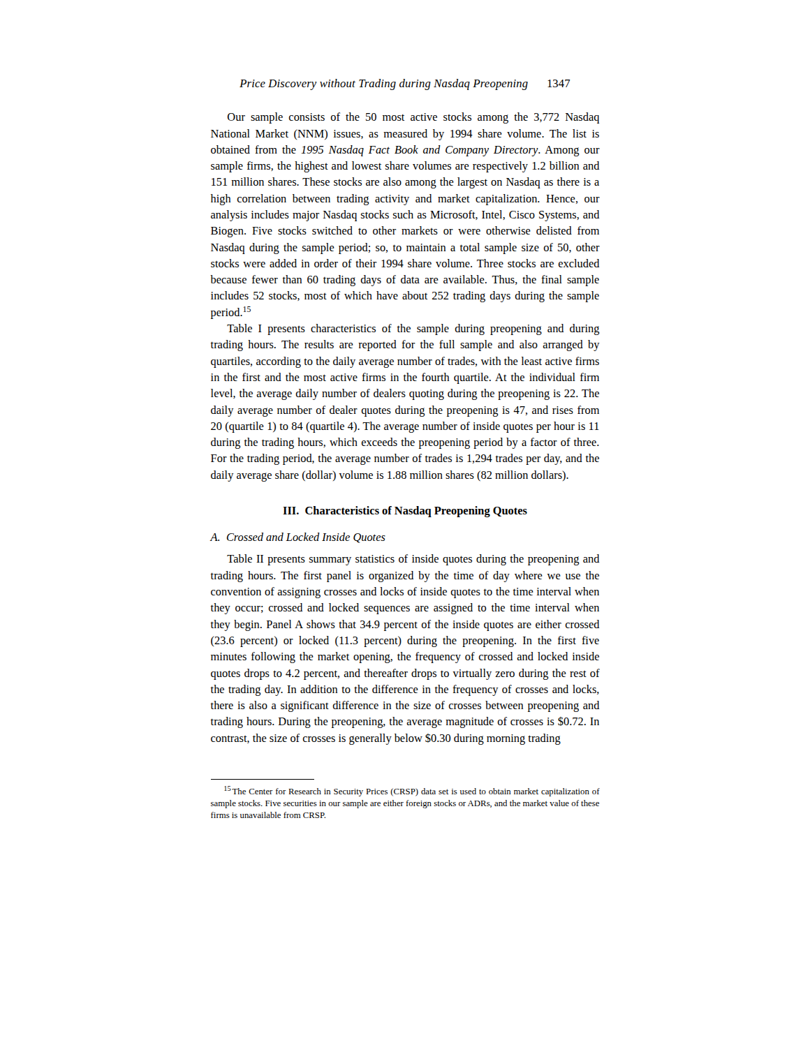Price Discovery without Trading during Nasdaq Preopening1347
Our sample consists of the 50 most active stocks among the 3,772 Nasdaq National Market (NNM) issues, as measured by 1994 share volume. The list is obtained from the 1995 Nasdaq Fact Book and Company Directory. Among our sample firms, the highest and lowest share volumes are respectively 1.2 billion and 151 million shares. These stocks are also among the largest on Nasdaq as there is a high correlation between trading activity and market capitalization. Hence, our analysis includes major Nasdaq stocks such as Microsoft, Intel, Cisco Systems, and Biogen. Five stocks switched to other markets or were otherwise delisted from Nasdaq during the sample period; so, to maintain a total sample size of 50, other stocks were added in order of their 1994 share volume. Three stocks are excluded because fewer than 60 trading days of data are available. Thus, the final sample includes 52 stocks, most of which have about 252 trading days during the sample period.15
Table I presents characteristics of the sample during preopening and during trading hours. The results are reported for the full sample and also arranged by quartiles, according to the daily average number of trades, with the least active firms in the first and the most active firms in the fourth quartile. At the individual firm level, the average daily number of dealers quoting during the preopening is 22. The daily average number of dealer quotes during the preopening is 47, and rises from 20 (quartile 1) to 84 (quartile 4). The average number of inside quotes per hour is 11 during the trading hours, which exceeds the preopening period by a factor of three. For the trading period, the average number of trades is 1,294 trades per day, and the daily average share (dollar) volume is 1.88 million shares (82 million dollars).
III. Characteristics of Nasdaq Preopening Quotes
A. Crossed and Locked Inside Quotes
Table II presents summary statistics of inside quotes during the preopening and trading hours. The first panel is organized by the time of day where we use the convention of assigning crosses and locks of inside quotes to the time interval when they occur; crossed and locked sequences are assigned to the time interval when they begin. Panel A shows that 34.9 percent of the inside quotes are either crossed (23.6 percent) or locked (11.3 percent) during the preopening. In the first five minutes following the market opening, the frequency of crossed and locked inside quotes drops to 4.2 percent, and thereafter drops to virtually zero during the rest of the trading day. In addition to the difference in the frequency of crosses and locks, there is also a significant difference in the size of crosses between preopening and trading hours. During the preopening, the average magnitude of crosses is $0.72. In contrast, the size of crosses is generally below $0.30 during morning trading
15 The Center for Research in Security Prices (CRSP) data set is used to obtain market capitalization of sample stocks. Five securities in our sample are either foreign stocks or ADRs, and the market value of these firms is unavailable from CRSP.